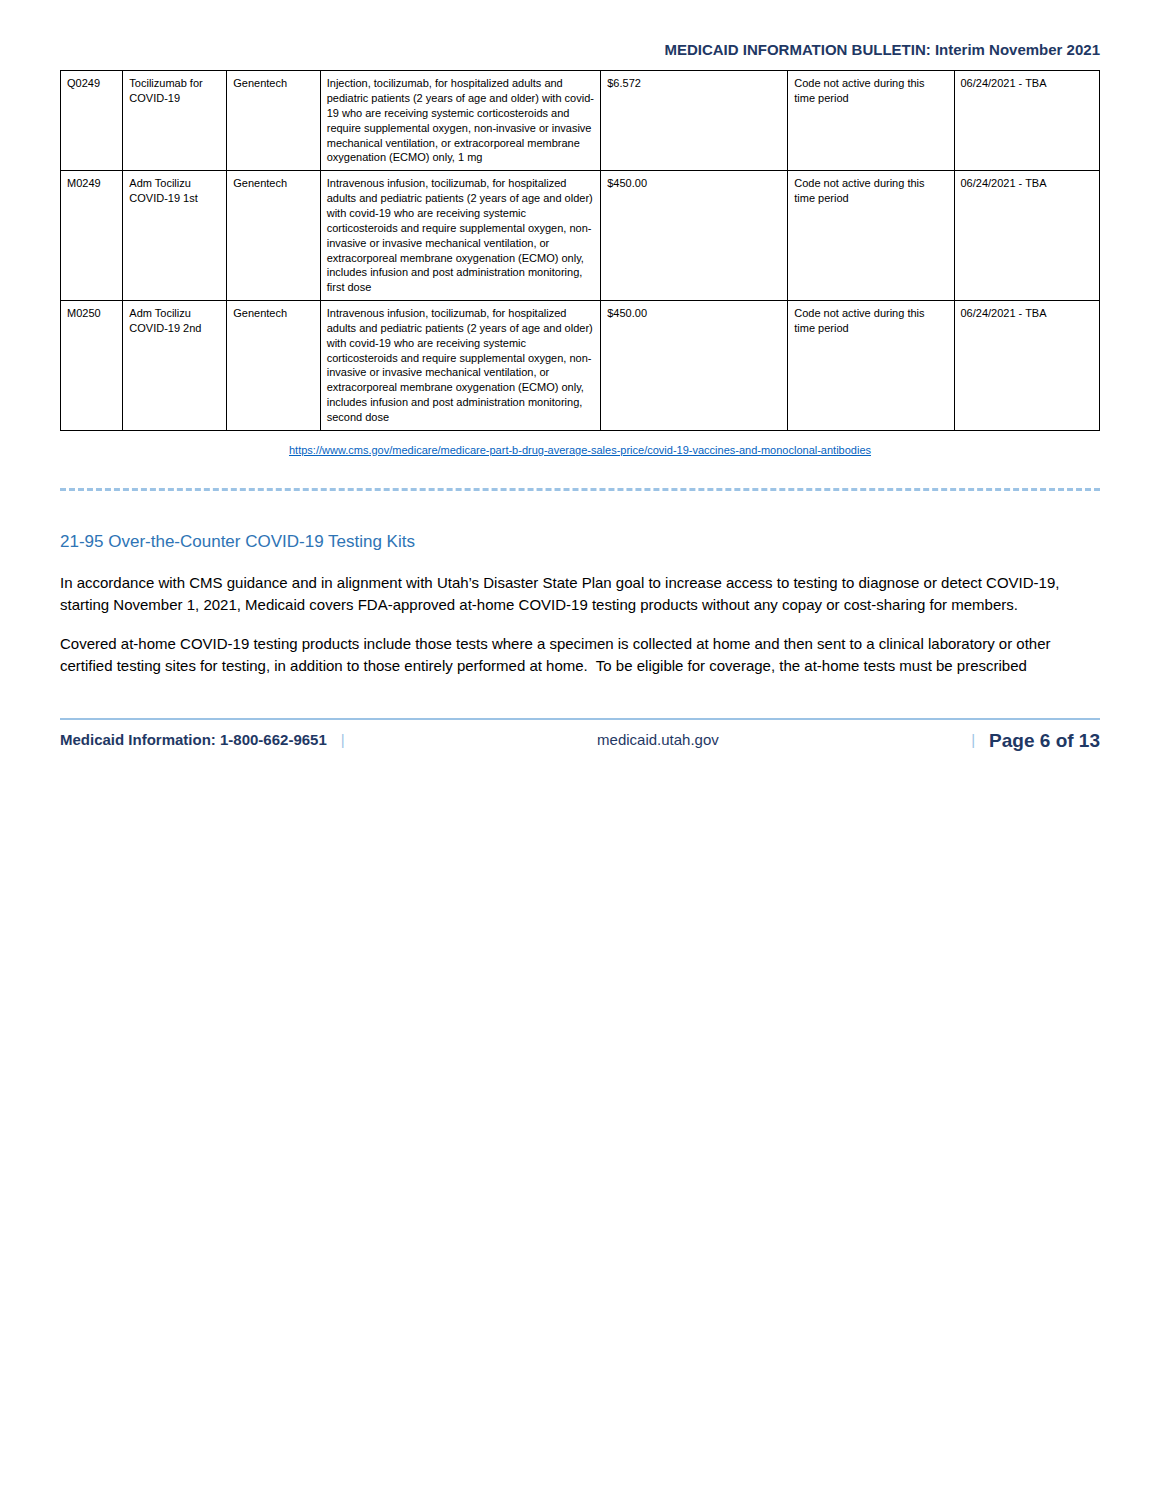MEDICAID INFORMATION BULLETIN: Interim November 2021
| Q0249 | Tocilizumab for COVID-19 | Genentech | Injection, tocilizumab, for hospitalized adults and pediatric patients (2 years of age and older) with covid-19 who are receiving systemic corticosteroids and require supplemental oxygen, non-invasive or invasive mechanical ventilation, or extracorporeal membrane oxygenation (ECMO) only, 1 mg | $6.572 | Code not active during this time period | 06/24/2021 - TBA |
| M0249 | Adm Tocilizu COVID-19 1st | Genentech | Intravenous infusion, tocilizumab, for hospitalized adults and pediatric patients (2 years of age and older) with covid-19 who are receiving systemic corticosteroids and require supplemental oxygen, non-invasive or invasive mechanical ventilation, or extracorporeal membrane oxygenation (ECMO) only, includes infusion and post administration monitoring, first dose | $450.00 | Code not active during this time period | 06/24/2021 - TBA |
| M0250 | Adm Tocilizu COVID-19 2nd | Genentech | Intravenous infusion, tocilizumab, for hospitalized adults and pediatric patients (2 years of age and older) with covid-19 who are receiving systemic corticosteroids and require supplemental oxygen, non-invasive or invasive mechanical ventilation, or extracorporeal membrane oxygenation (ECMO) only, includes infusion and post administration monitoring, second dose | $450.00 | Code not active during this time period | 06/24/2021 - TBA |
https://www.cms.gov/medicare/medicare-part-b-drug-average-sales-price/covid-19-vaccines-and-monoclonal-antibodies
21-95 Over-the-Counter COVID-19 Testing Kits
In accordance with CMS guidance and in alignment with Utah’s Disaster State Plan goal to increase access to testing to diagnose or detect COVID-19, starting November 1, 2021, Medicaid covers FDA-approved at-home COVID-19 testing products without any copay or cost-sharing for members.
Covered at-home COVID-19 testing products include those tests where a specimen is collected at home and then sent to a clinical laboratory or other certified testing sites for testing, in addition to those entirely performed at home. To be eligible for coverage, the at-home tests must be prescribed
Medicaid Information: 1-800-662-9651 | medicaid.utah.gov | Page 6 of 13